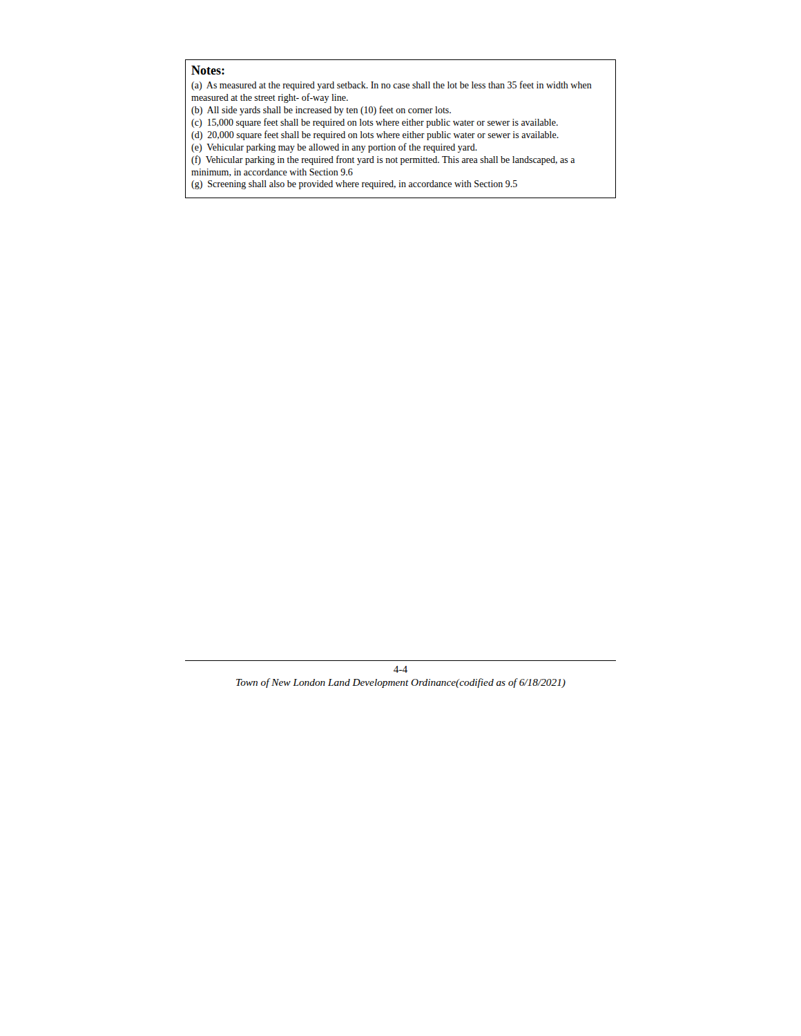Notes:
(a) As measured at the required yard setback. In no case shall the lot be less than 35 feet in width when measured at the street right- of-way line.
(b) All side yards shall be increased by ten (10) feet on corner lots.
(c) 15,000 square feet shall be required on lots where either public water or sewer is available.
(d) 20,000 square feet shall be required on lots where either public water or sewer is available.
(e) Vehicular parking may be allowed in any portion of the required yard.
(f) Vehicular parking in the required front yard is not permitted. This area shall be landscaped, as a minimum, in accordance with Section 9.6
(g) Screening shall also be provided where required, in accordance with Section 9.5
4-4
Town of New London Land Development Ordinance(codified as of 6/18/2021)